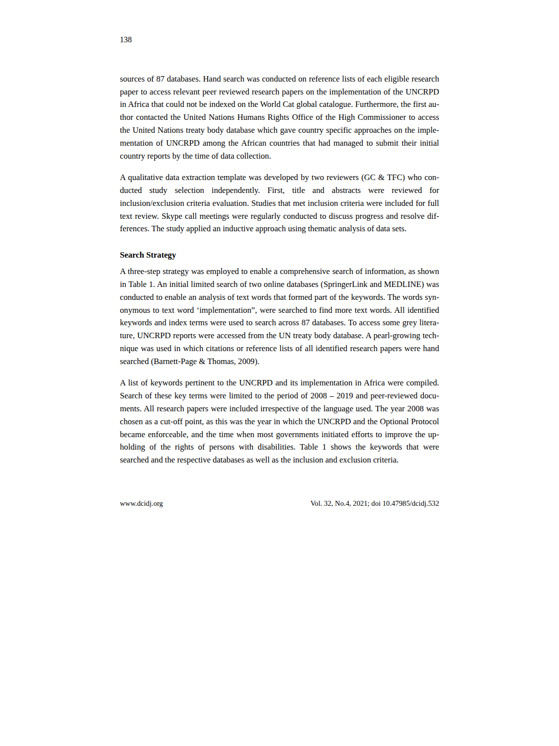138
sources of 87 databases. Hand search was conducted on reference lists of each eligible research paper to access relevant peer reviewed research papers on the implementation of the UNCRPD in Africa that could not be indexed on the World Cat global catalogue. Furthermore, the first author contacted the United Nations Humans Rights Office of the High Commissioner to access the United Nations treaty body database which gave country specific approaches on the implementation of UNCRPD among the African countries that had managed to submit their initial country reports by the time of data collection.
A qualitative data extraction template was developed by two reviewers (GC & TFC) who conducted study selection independently. First, title and abstracts were reviewed for inclusion/exclusion criteria evaluation. Studies that met inclusion criteria were included for full text review. Skype call meetings were regularly conducted to discuss progress and resolve differences. The study applied an inductive approach using thematic analysis of data sets.
Search Strategy
A three-step strategy was employed to enable a comprehensive search of information, as shown in Table 1. An initial limited search of two online databases (SpringerLink and MEDLINE) was conducted to enable an analysis of text words that formed part of the keywords. The words synonymous to text word ‘implementation”, were searched to find more text words. All identified keywords and index terms were used to search across 87 databases. To access some grey literature, UNCRPD reports were accessed from the UN treaty body database. A pearl-growing technique was used in which citations or reference lists of all identified research papers were hand searched (Barnett-Page & Thomas, 2009).
A list of keywords pertinent to the UNCRPD and its implementation in Africa were compiled. Search of these key terms were limited to the period of 2008 – 2019 and peer-reviewed documents. All research papers were included irrespective of the language used. The year 2008 was chosen as a cut-off point, as this was the year in which the UNCRPD and the Optional Protocol became enforceable, and the time when most governments initiated efforts to improve the upholding of the rights of persons with disabilities. Table 1 shows the keywords that were searched and the respective databases as well as the inclusion and exclusion criteria.
www.dcidj.org
Vol. 32, No.4, 2021; doi 10.47985/dcidj.532